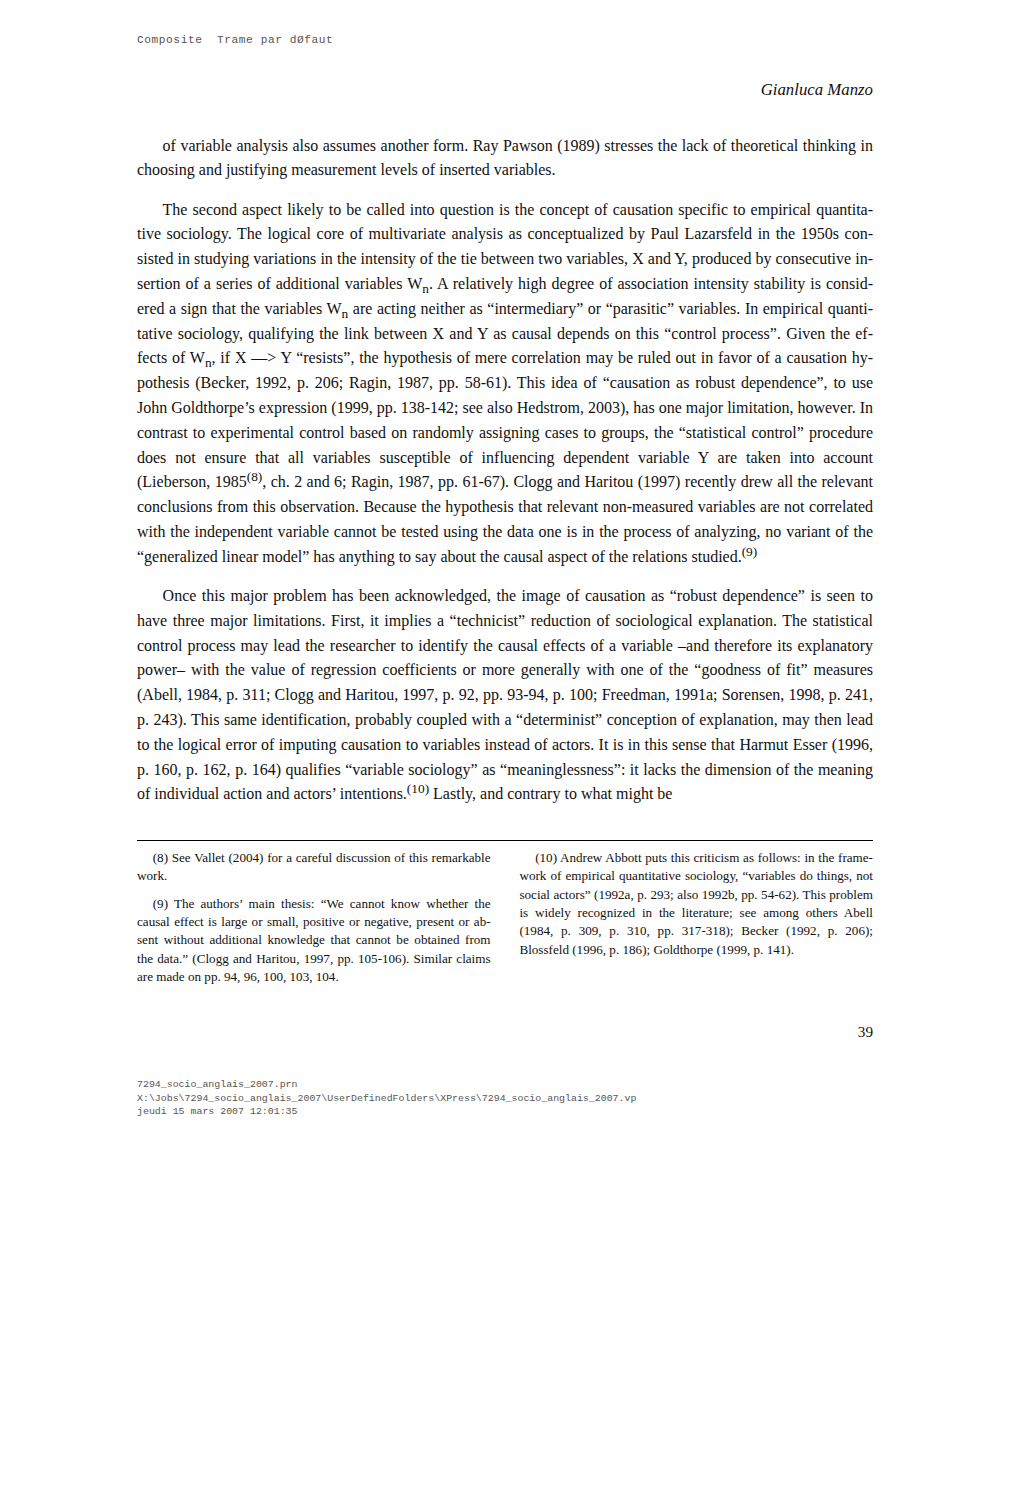Composite Trame par dØfaut
Gianluca Manzo
of variable analysis also assumes another form. Ray Pawson (1989) stresses the lack of theoretical thinking in choosing and justifying measurement levels of inserted variables.
The second aspect likely to be called into question is the concept of causation specific to empirical quantitative sociology. The logical core of multivariate analysis as conceptualized by Paul Lazarsfeld in the 1950s consisted in studying variations in the intensity of the tie between two variables, X and Y, produced by consecutive insertion of a series of additional variables Wn. A relatively high degree of association intensity stability is considered a sign that the variables Wn are acting neither as “intermediary” or “parasitic” variables. In empirical quantitative sociology, qualifying the link between X and Y as causal depends on this “control process”. Given the effects of Wn, if X —> Y “resists”, the hypothesis of mere correlation may be ruled out in favor of a causation hypothesis (Becker, 1992, p. 206; Ragin, 1987, pp. 58-61). This idea of “causation as robust dependence”, to use John Goldthorpe’s expression (1999, pp. 138-142; see also Hedstrom, 2003), has one major limitation, however. In contrast to experimental control based on randomly assigning cases to groups, the “statistical control” procedure does not ensure that all variables susceptible of influencing dependent variable Y are taken into account (Lieberson, 1985(8), ch. 2 and 6; Ragin, 1987, pp. 61-67). Clogg and Haritou (1997) recently drew all the relevant conclusions from this observation. Because the hypothesis that relevant non-measured variables are not correlated with the independent variable cannot be tested using the data one is in the process of analyzing, no variant of the “generalized linear model” has anything to say about the causal aspect of the relations studied.(9)
Once this major problem has been acknowledged, the image of causation as “robust dependence” is seen to have three major limitations. First, it implies a “technicist” reduction of sociological explanation. The statistical control process may lead the researcher to identify the causal effects of a variable –and therefore its explanatory power– with the value of regression coefficients or more generally with one of the “goodness of fit” measures (Abell, 1984, p. 311; Clogg and Haritou, 1997, p. 92, pp. 93-94, p. 100; Freedman, 1991a; Sorensen, 1998, p. 241, p. 243). This same identification, probably coupled with a “determinist” conception of explanation, may then lead to the logical error of imputing causation to variables instead of actors. It is in this sense that Harmut Esser (1996, p. 160, p. 162, p. 164) qualifies “variable sociology” as “meaninglessness”: it lacks the dimension of the meaning of individual action and actors’ intentions.(10) Lastly, and contrary to what might be
(8) See Vallet (2004) for a careful discussion of this remarkable work.
(9) The authors’ main thesis: “We cannot know whether the causal effect is large or small, positive or negative, present or absent without additional knowledge that cannot be obtained from the data.” (Clogg and Haritou, 1997, pp. 105-106). Similar claims are made on pp. 94, 96, 100, 103, 104.
(10) Andrew Abbott puts this criticism as follows: in the framework of empirical quantitative sociology, “variables do things, not social actors” (1992a, p. 293; also 1992b, pp. 54-62). This problem is widely recognized in the literature; see among others Abell (1984, p. 309, p. 310, pp. 317-318); Becker (1992, p. 206); Blossfeld (1996, p. 186); Goldthorpe (1999, p. 141).
39
7294_socio_anglais_2007.prn
X:\Jobs\7294_socio_anglais_2007\UserDefinedFolders\XPress\7294_socio_anglais_2007.vp
jeudi 15 mars 2007 12:01:35